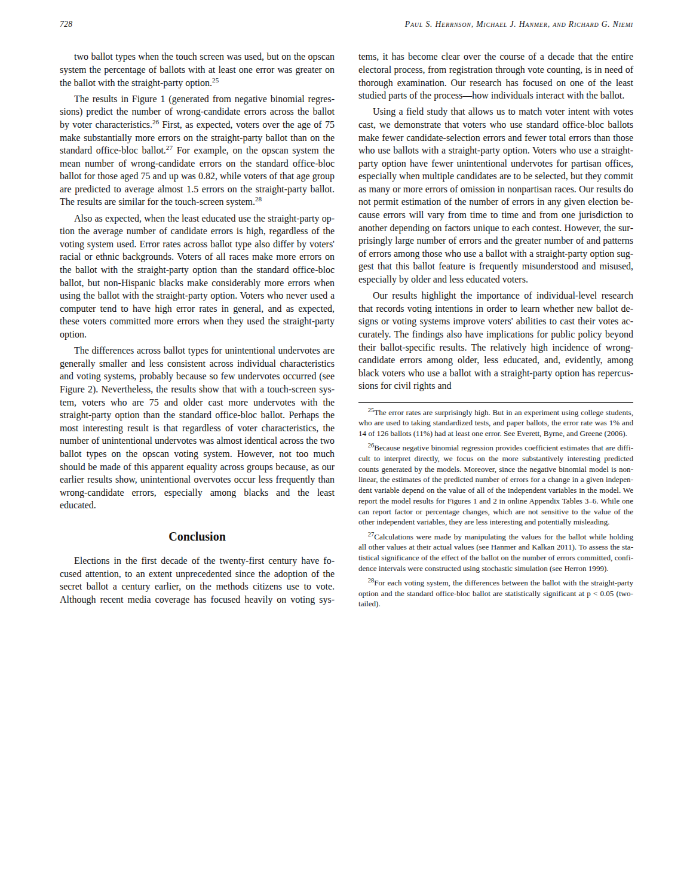728 Paul S. Herrnson, Michael J. Hanmer, and Richard G. Niemi
two ballot types when the touch screen was used, but on the opscan system the percentage of ballots with at least one error was greater on the ballot with the straight-party option.25
The results in Figure 1 (generated from negative binomial regressions) predict the number of wrong-candidate errors across the ballot by voter characteristics.26 First, as expected, voters over the age of 75 make substantially more errors on the straight-party ballot than on the standard office-bloc ballot.27 For example, on the opscan system the mean number of wrong-candidate errors on the standard office-bloc ballot for those aged 75 and up was 0.82, while voters of that age group are predicted to average almost 1.5 errors on the straight-party ballot. The results are similar for the touch-screen system.28
Also as expected, when the least educated use the straight-party option the average number of candidate errors is high, regardless of the voting system used. Error rates across ballot type also differ by voters' racial or ethnic backgrounds. Voters of all races make more errors on the ballot with the straight-party option than the standard office-bloc ballot, but non-Hispanic blacks make considerably more errors when using the ballot with the straight-party option. Voters who never used a computer tend to have high error rates in general, and as expected, these voters committed more errors when they used the straight-party option.
The differences across ballot types for unintentional undervotes are generally smaller and less consistent across individual characteristics and voting systems, probably because so few undervotes occurred (see Figure 2). Nevertheless, the results show that with a touch-screen system, voters who are 75 and older cast more undervotes with the straight-party option than the standard office-bloc ballot. Perhaps the most interesting result is that regardless of voter characteristics, the number of unintentional undervotes was almost identical across the two ballot types on the opscan voting system. However, not too much should be made of this apparent equality across groups because, as our earlier results show, unintentional overvotes occur less frequently than wrong-candidate errors, especially among blacks and the least educated.
Conclusion
Elections in the first decade of the twenty-first century have focused attention, to an extent unprecedented since the adoption of the secret ballot a century earlier, on the methods citizens use to vote. Although recent media coverage has focused heavily on voting systems, it has become clear over the course of a decade that the entire electoral process, from registration through vote counting, is in need of thorough examination. Our research has focused on one of the least studied parts of the process—how individuals interact with the ballot.
Using a field study that allows us to match voter intent with votes cast, we demonstrate that voters who use standard office-bloc ballots make fewer candidate-selection errors and fewer total errors than those who use ballots with a straight-party option. Voters who use a straight-party option have fewer unintentional undervotes for partisan offices, especially when multiple candidates are to be selected, but they commit as many or more errors of omission in nonpartisan races. Our results do not permit estimation of the number of errors in any given election because errors will vary from time to time and from one jurisdiction to another depending on factors unique to each contest. However, the surprisingly large number of errors and the greater number of and patterns of errors among those who use a ballot with a straight-party option suggest that this ballot feature is frequently misunderstood and misused, especially by older and less educated voters.
Our results highlight the importance of individual-level research that records voting intentions in order to learn whether new ballot designs or voting systems improve voters' abilities to cast their votes accurately. The findings also have implications for public policy beyond their ballot-specific results. The relatively high incidence of wrong-candidate errors among older, less educated, and, evidently, among black voters who use a ballot with a straight-party option has repercussions for civil rights and
25The error rates are surprisingly high. But in an experiment using college students, who are used to taking standardized tests, and paper ballots, the error rate was 1% and 14 of 126 ballots (11%) had at least one error. See Everett, Byrne, and Greene (2006).
26Because negative binomial regression provides coefficient estimates that are difficult to interpret directly, we focus on the more substantively interesting predicted counts generated by the models. Moreover, since the negative binomial model is nonlinear, the estimates of the predicted number of errors for a change in a given independent variable depend on the value of all of the independent variables in the model. We report the model results for Figures 1 and 2 in online Appendix Tables 3–6. While one can report factor or percentage changes, which are not sensitive to the value of the other independent variables, they are less interesting and potentially misleading.
27Calculations were made by manipulating the values for the ballot while holding all other values at their actual values (see Hanmer and Kalkan 2011). To assess the statistical significance of the effect of the ballot on the number of errors committed, confidence intervals were constructed using stochastic simulation (see Herron 1999).
28For each voting system, the differences between the ballot with the straight-party option and the standard office-bloc ballot are statistically significant at p < 0.05 (two-tailed).